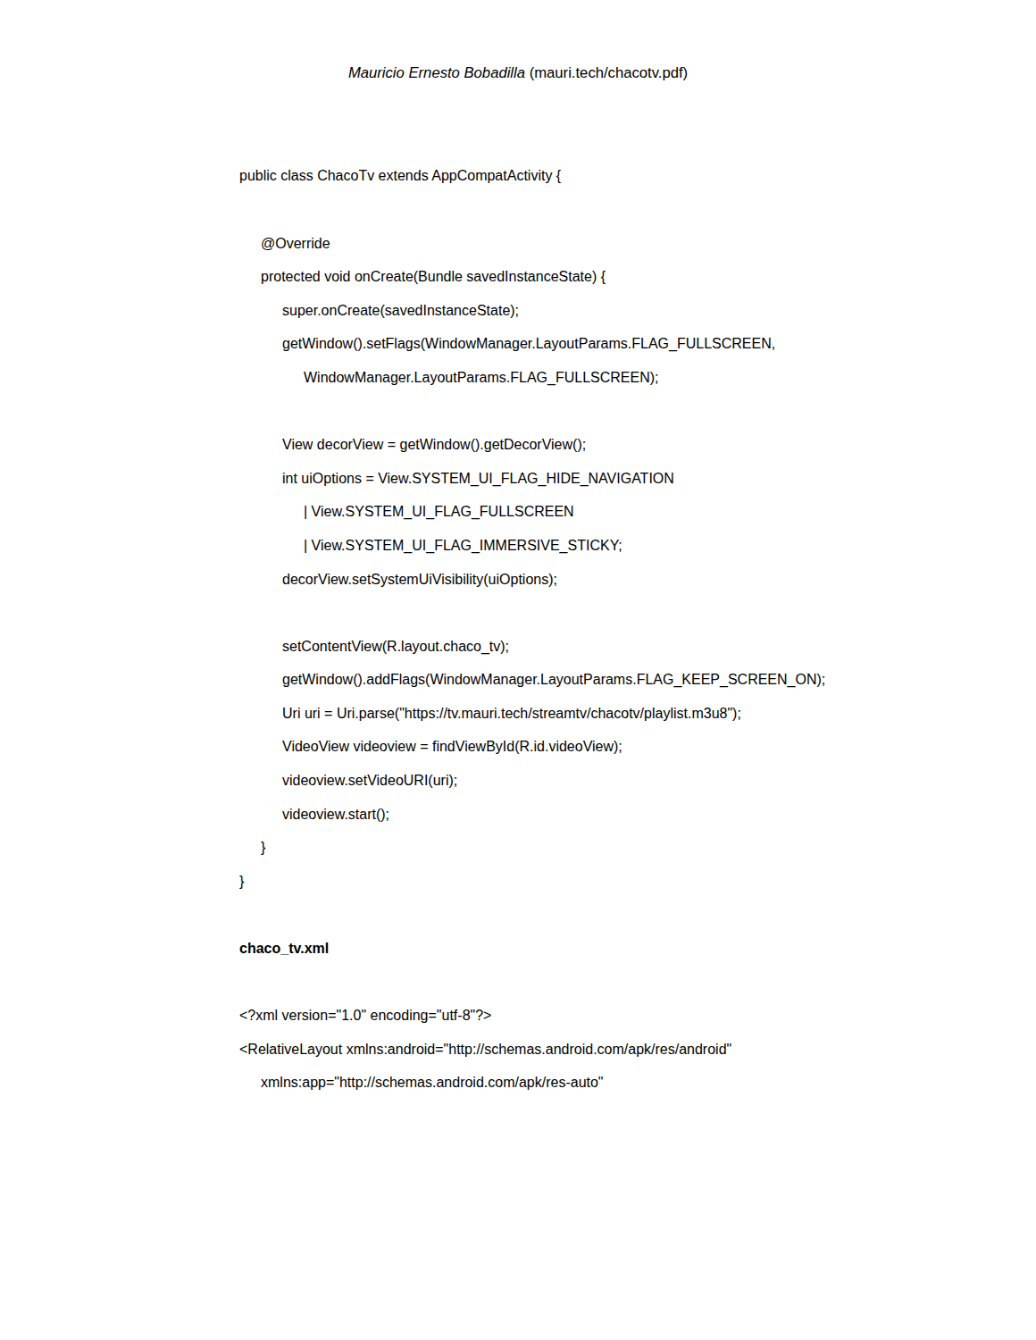Mauricio Ernesto Bobadilla (mauri.tech/chacotv.pdf)
public class ChacoTv extends AppCompatActivity {
@Override
protected void onCreate(Bundle savedInstanceState) {
super.onCreate(savedInstanceState);
getWindow().setFlags(WindowManager.LayoutParams.FLAG_FULLSCREEN,
WindowManager.LayoutParams.FLAG_FULLSCREEN);
View decorView = getWindow().getDecorView();
int uiOptions = View.SYSTEM_UI_FLAG_HIDE_NAVIGATION
| View.SYSTEM_UI_FLAG_FULLSCREEN
| View.SYSTEM_UI_FLAG_IMMERSIVE_STICKY;
decorView.setSystemUiVisibility(uiOptions);
setContentView(R.layout.chaco_tv);
getWindow().addFlags(WindowManager.LayoutParams.FLAG_KEEP_SCREEN_ON);
Uri uri = Uri.parse("https://tv.mauri.tech/streamtv/chacotv/playlist.m3u8");
VideoView videoview = findViewById(R.id.videoView);
videoview.setVideoURI(uri);
videoview.start();
}
}
chaco_tv.xml
<?xml version="1.0" encoding="utf-8"?>
<RelativeLayout xmlns:android="http://schemas.android.com/apk/res/android"
xmlns:app="http://schemas.android.com/apk/res-auto"